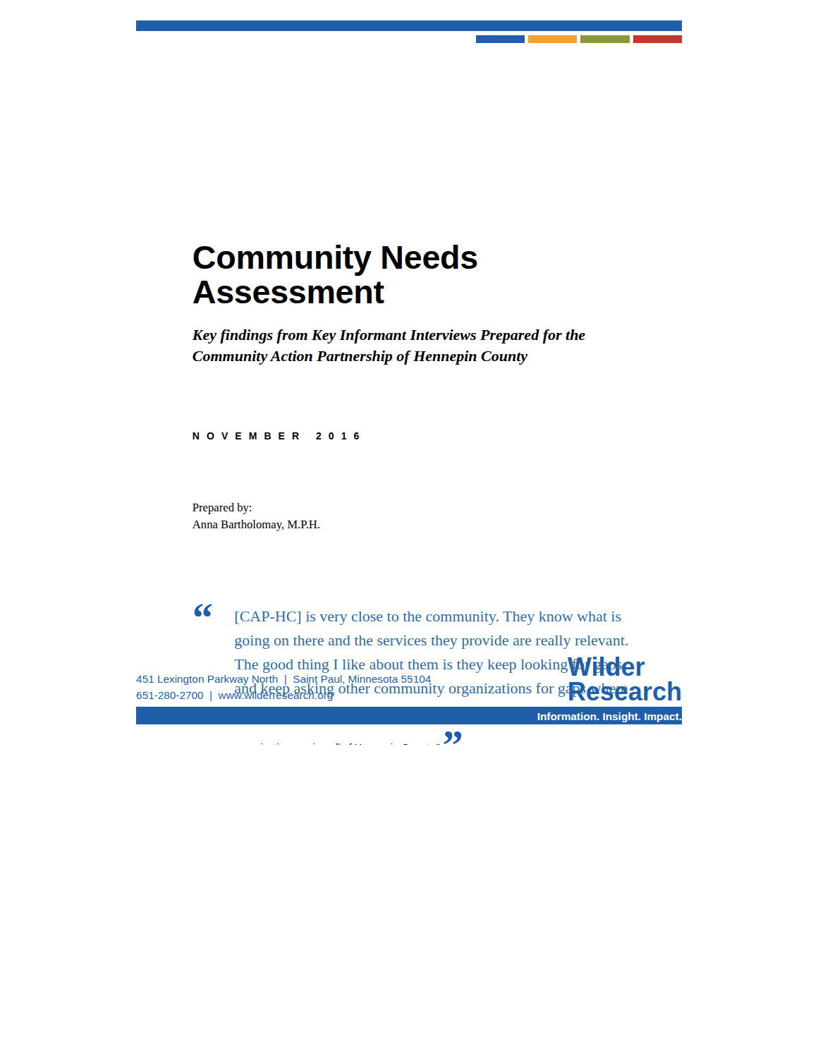Community Needs Assessment
Key findings from Key Informant Interviews Prepared for the Community Action Partnership of Hennepin County
N O V E M B E R 2 0 1 6
Prepared by:
Anna Bartholomay, M.P.H.
“
[CAP-HC] is very close to the community. They know what is going on there and the services they provide are really relevant. The good thing I like about them is they keep looking for gaps and keep asking other community organizations for gaps where they may [need to provide] more services. – Representative of an organization serving all of Hennepin County.”
”
451 Lexington Parkway North | Saint Paul, Minnesota 55104
651-280-2700 | www.wilderresearch.org
Wilder Research
Information. Insight. Impact.